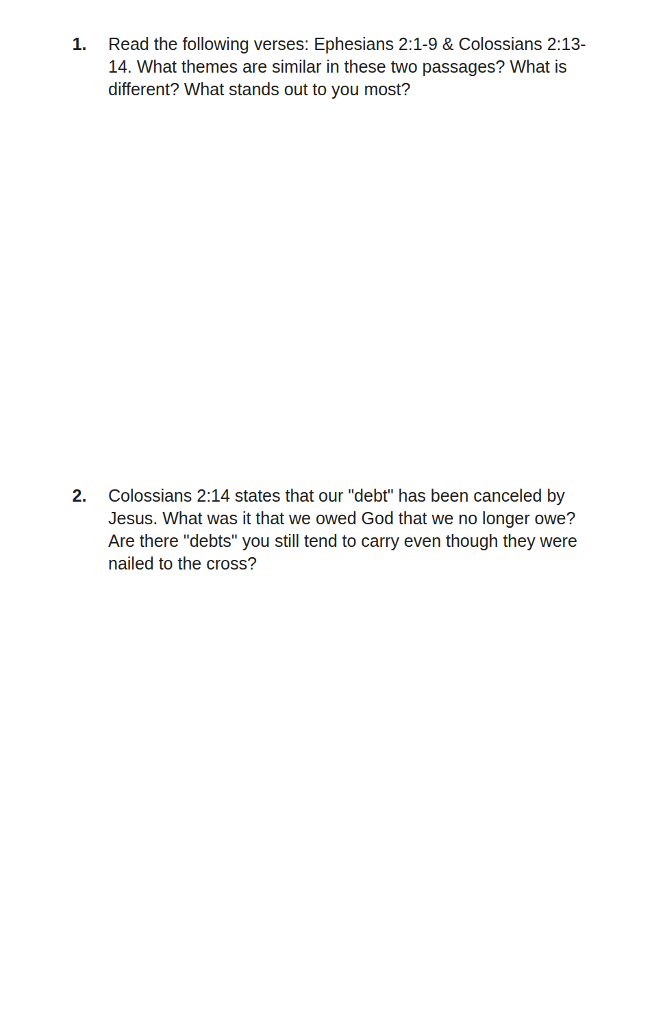1.
Read the following verses: Ephesians 2:1-9 & Colossians 2:13-14. What themes are similar in these two passages? What is different? What stands out to you most?
2.
Colossians 2:14 states that our "debt" has been canceled by Jesus. What was it that we owed God that we no longer owe? Are there "debts" you still tend to carry even though they were nailed to the cross?